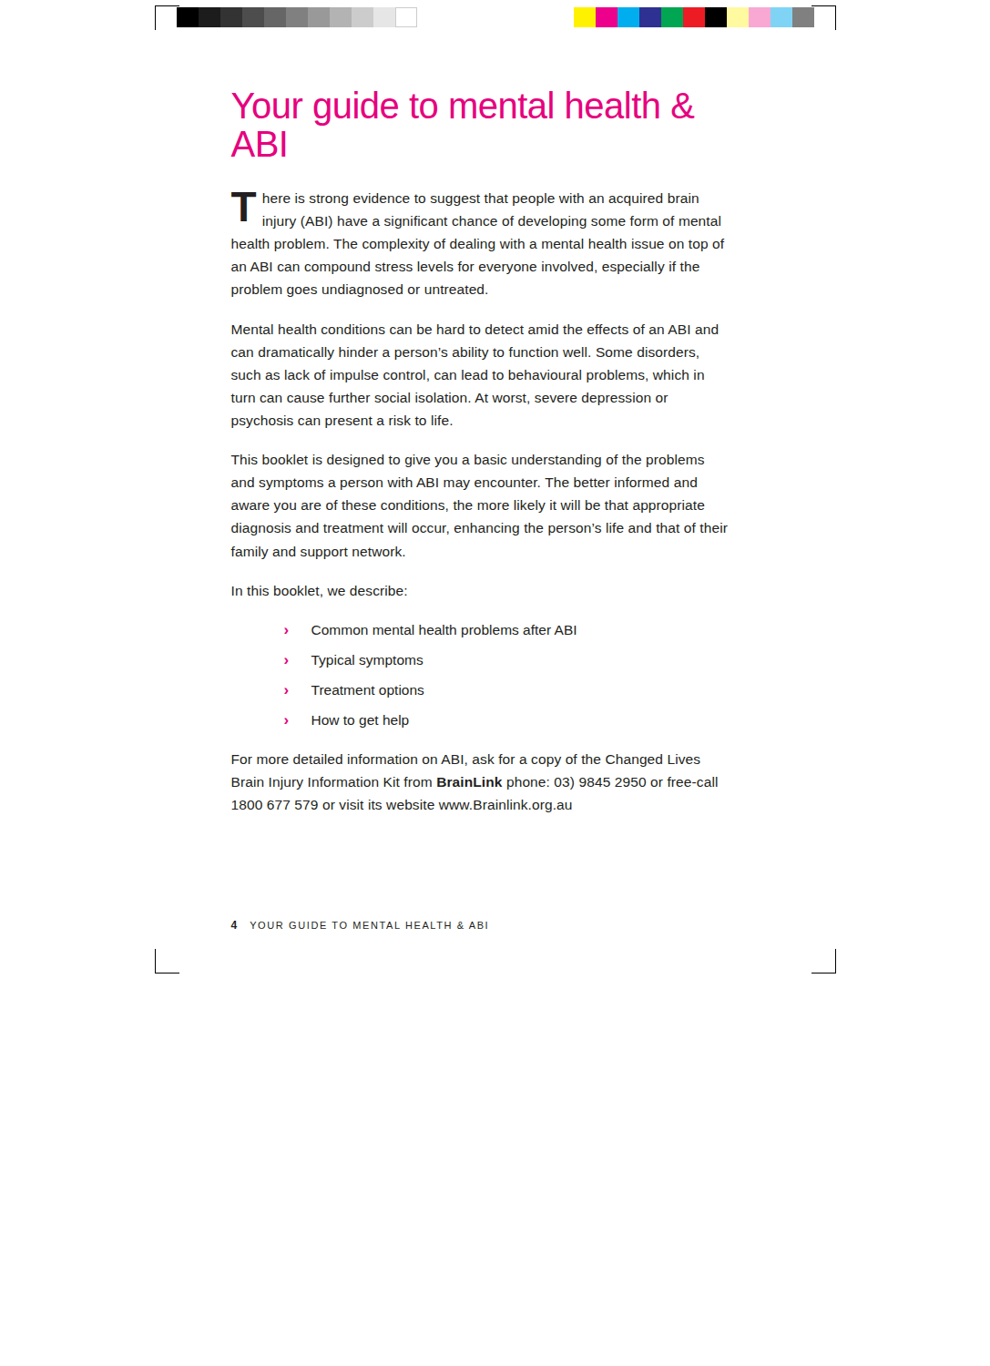Your guide to mental health & ABI
There is strong evidence to suggest that people with an acquired brain injury (ABI) have a significant chance of developing some form of mental health problem. The complexity of dealing with a mental health issue on top of an ABI can compound stress levels for everyone involved, especially if the problem goes undiagnosed or untreated.
Mental health conditions can be hard to detect amid the effects of an ABI and can dramatically hinder a person’s ability to function well. Some disorders, such as lack of impulse control, can lead to behavioural problems, which in turn can cause further social isolation. At worst, severe depression or psychosis can present a risk to life.
This booklet is designed to give you a basic understanding of the problems and symptoms a person with ABI may encounter. The better informed and aware you are of these conditions, the more likely it will be that appropriate diagnosis and treatment will occur, enhancing the person’s life and that of their family and support network.
In this booklet, we describe:
Common mental health problems after ABI
Typical symptoms
Treatment options
How to get help
For more detailed information on ABI, ask for a copy of the Changed Lives Brain Injury Information Kit from BrainLink phone: 03) 9845 2950 or free-call 1800 677 579 or visit its website www.Brainlink.org.au
4 YOUR GUIDE TO MENTAL HEALTH & ABI